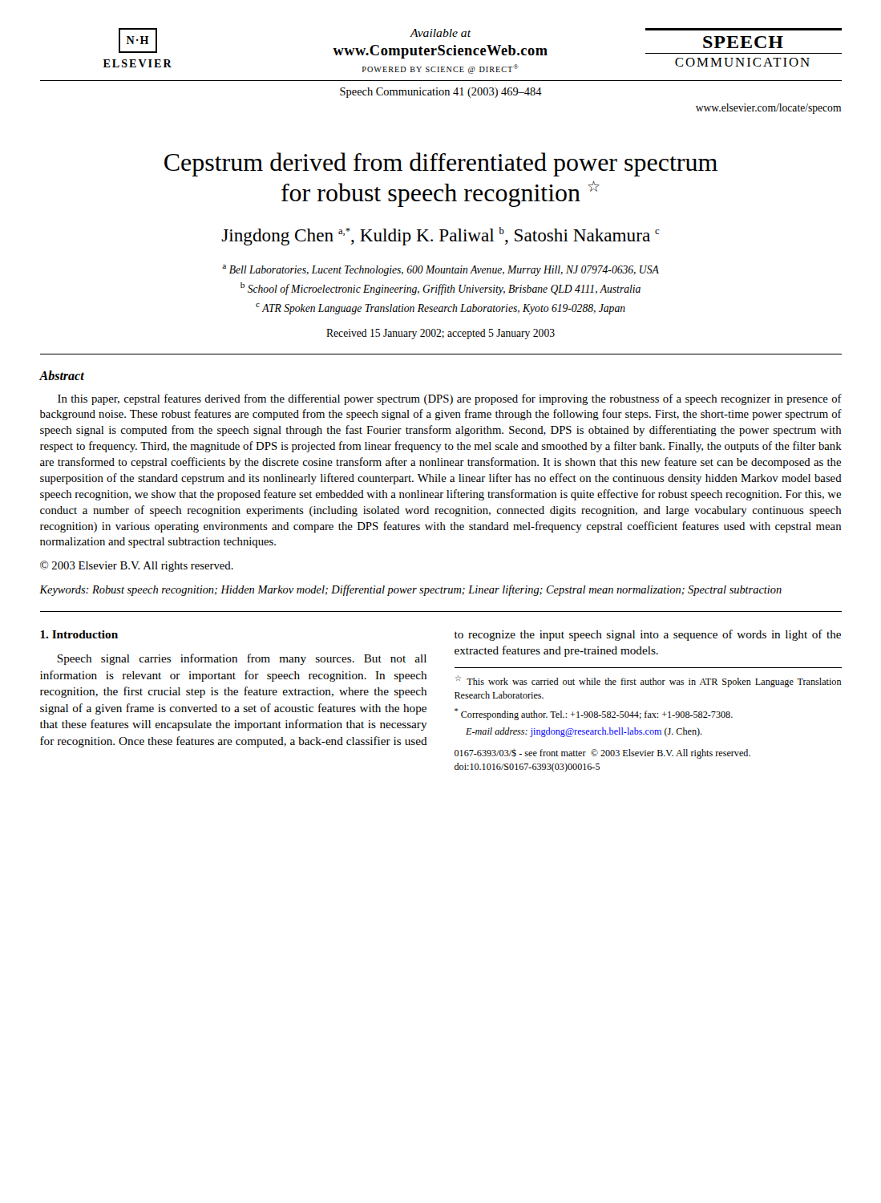N·H
ELSEVIER
Available at
www.ComputerScienceWeb.com
POWERED BY SCIENCE @ DIRECT®
SPEECH
COMMUNICATION
Speech Communication 41 (2003) 469–484
www.elsevier.com/locate/specom
Cepstrum derived from differentiated power spectrum
for robust speech recognition ☆
Jingdong Chen a,*, Kuldip K. Paliwal b, Satoshi Nakamura c
a Bell Laboratories, Lucent Technologies, 600 Mountain Avenue, Murray Hill, NJ 07974-0636, USA
b School of Microelectronic Engineering, Griffith University, Brisbane QLD 4111, Australia
c ATR Spoken Language Translation Research Laboratories, Kyoto 619-0288, Japan
Received 15 January 2002; accepted 5 January 2003
Abstract
In this paper, cepstral features derived from the differential power spectrum (DPS) are proposed for improving the robustness of a speech recognizer in presence of background noise. These robust features are computed from the speech signal of a given frame through the following four steps. First, the short-time power spectrum of speech signal is computed from the speech signal through the fast Fourier transform algorithm. Second, DPS is obtained by differentiating the power spectrum with respect to frequency. Third, the magnitude of DPS is projected from linear frequency to the mel scale and smoothed by a filter bank. Finally, the outputs of the filter bank are transformed to cepstral coefficients by the discrete cosine transform after a nonlinear transformation. It is shown that this new feature set can be decomposed as the superposition of the standard cepstrum and its nonlinearly liftered counterpart. While a linear lifter has no effect on the continuous density hidden Markov model based speech recognition, we show that the proposed feature set embedded with a nonlinear liftering transformation is quite effective for robust speech recognition. For this, we conduct a number of speech recognition experiments (including isolated word recognition, connected digits recognition, and large vocabulary continuous speech recognition) in various operating environments and compare the DPS features with the standard mel-frequency cepstral coefficient features used with cepstral mean normalization and spectral subtraction techniques.
© 2003 Elsevier B.V. All rights reserved.
Keywords: Robust speech recognition; Hidden Markov model; Differential power spectrum; Linear liftering; Cepstral mean normalization; Spectral subtraction
1. Introduction
Speech signal carries information from many sources. But not all information is relevant or important for speech recognition. In speech recognition, the first crucial step is the feature extraction, where the speech signal of a given frame is converted to a set of acoustic features with the hope that these features will encapsulate the important information that is necessary for recognition. Once these features are computed, a back-end classifier is used to recognize the input speech signal into a sequence of words in light of the extracted features and pre-trained models.
☆ This work was carried out while the first author was in ATR Spoken Language Translation Research Laboratories.
* Corresponding author. Tel.: +1-908-582-5044; fax: +1-908-582-7308.
E-mail address: jingdong@research.bell-labs.com (J. Chen).
0167-6393/03/$ - see front matter © 2003 Elsevier B.V. All rights reserved.
doi:10.1016/S0167-6393(03)00016-5